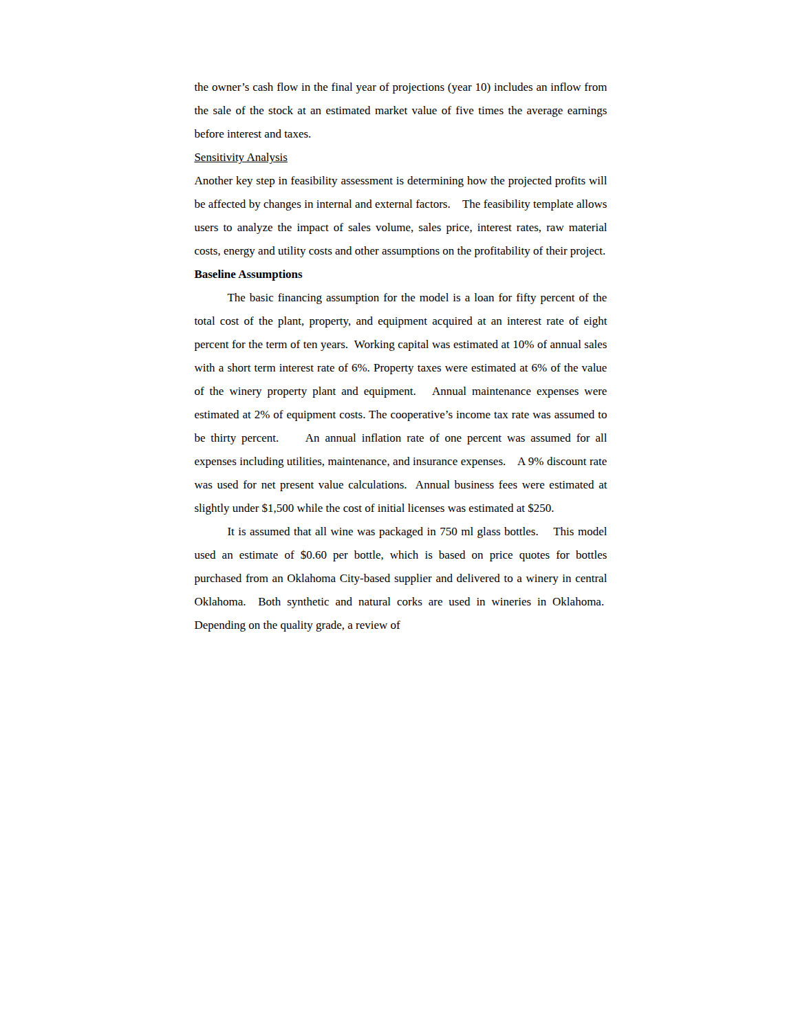the owner’s cash flow in the final year of projections (year 10) includes an inflow from the sale of the stock at an estimated market value of five times the average earnings before interest and taxes.
Sensitivity Analysis
Another key step in feasibility assessment is determining how the projected profits will be affected by changes in internal and external factors. The feasibility template allows users to analyze the impact of sales volume, sales price, interest rates, raw material costs, energy and utility costs and other assumptions on the profitability of their project.
Baseline Assumptions
The basic financing assumption for the model is a loan for fifty percent of the total cost of the plant, property, and equipment acquired at an interest rate of eight percent for the term of ten years. Working capital was estimated at 10% of annual sales with a short term interest rate of 6%. Property taxes were estimated at 6% of the value of the winery property plant and equipment. Annual maintenance expenses were estimated at 2% of equipment costs. The cooperative’s income tax rate was assumed to be thirty percent. An annual inflation rate of one percent was assumed for all expenses including utilities, maintenance, and insurance expenses. A 9% discount rate was used for net present value calculations. Annual business fees were estimated at slightly under $1,500 while the cost of initial licenses was estimated at $250.
It is assumed that all wine was packaged in 750 ml glass bottles. This model used an estimate of $0.60 per bottle, which is based on price quotes for bottles purchased from an Oklahoma City-based supplier and delivered to a winery in central Oklahoma. Both synthetic and natural corks are used in wineries in Oklahoma. Depending on the quality grade, a review of